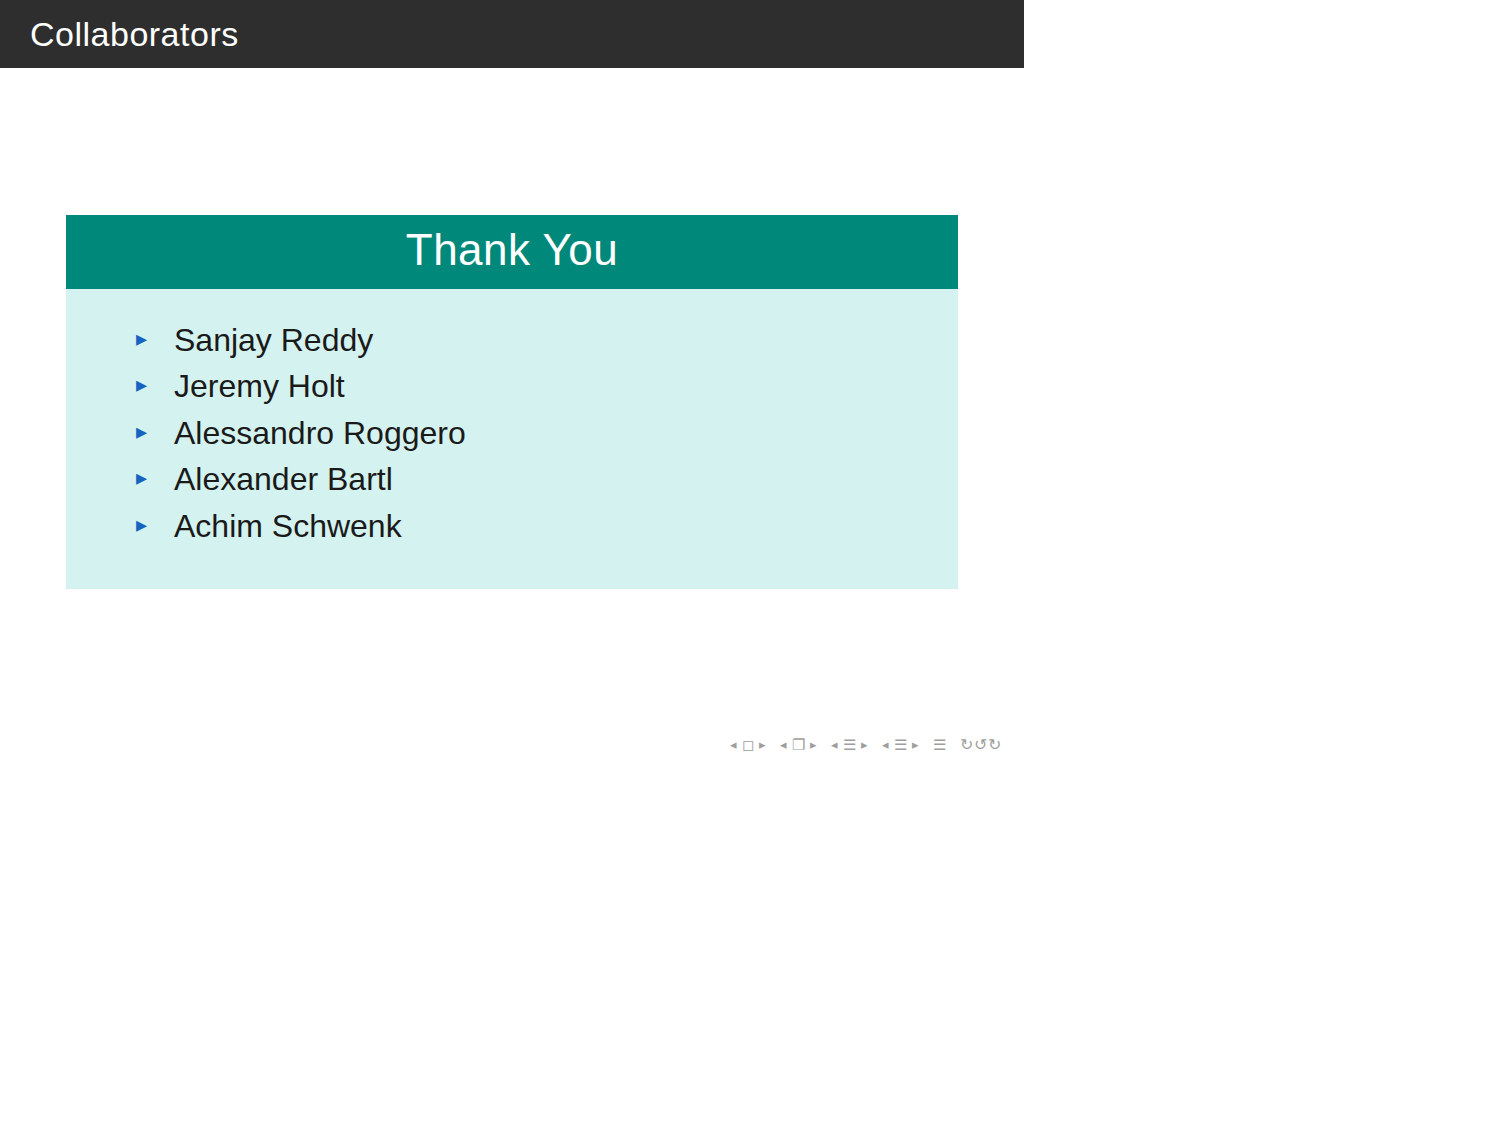Collaborators
Thank You
Sanjay Reddy
Jeremy Holt
Alessandro Roggero
Alexander Bartl
Achim Schwenk
◂◻▸ ◂❐▸ ◂☰▸ ◂☰▸ ☰ ↻↺↻